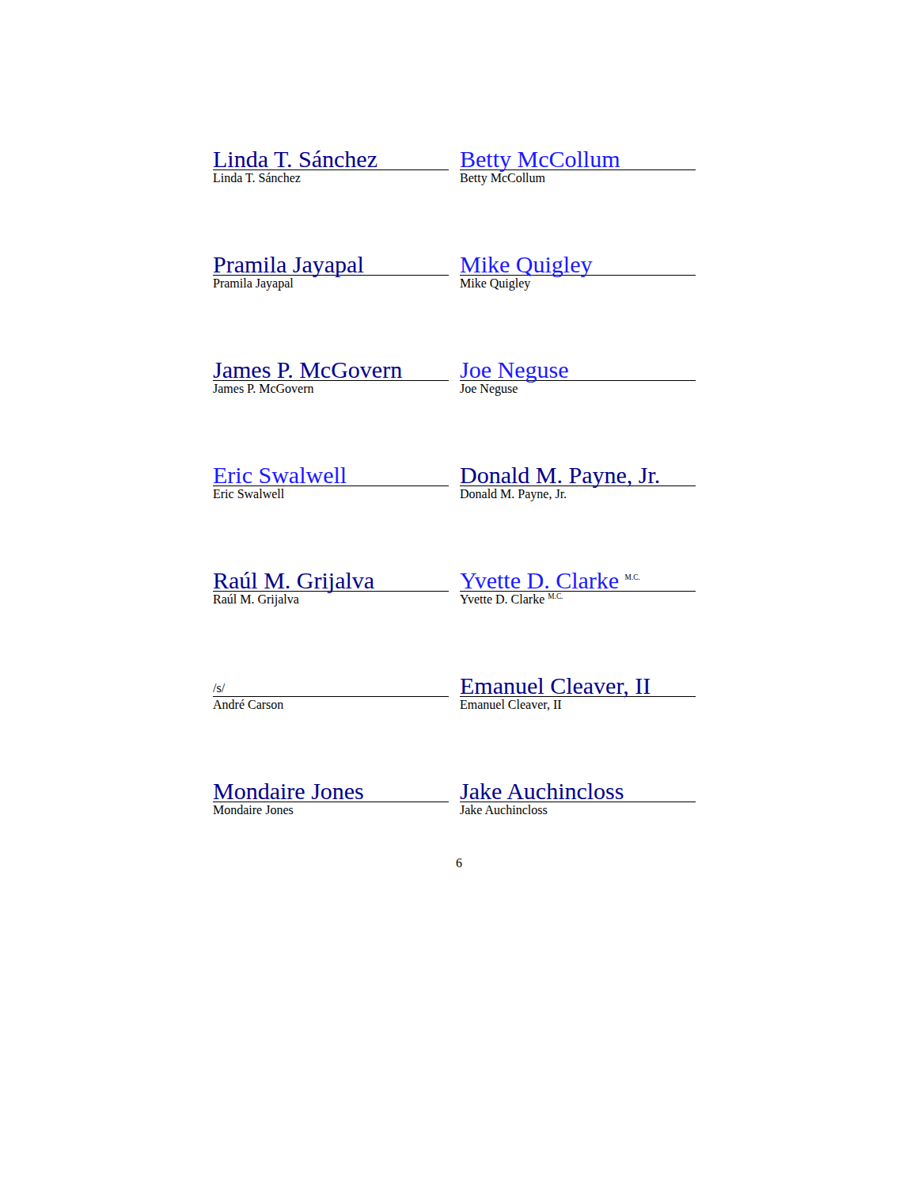| Linda T. Sánchez Linda T. Sánchez | Betty McCollum Betty McCollum |
| Pramila Jayapal Pramila Jayapal | Mike Quigley Mike Quigley |
| James P. McGovern James P. McGovern | Joe Neguse Joe Neguse |
| Eric Swalwell Eric Swalwell | Donald M. Payne, Jr. Donald M. Payne, Jr. |
| Raúl M. Grijalva Raúl M. Grijalva | Yvette D. Clarke M.C. Yvette D. Clarke M.C. |
| /s/ André Carson | Emanuel Cleaver, II Emanuel Cleaver, II |
| Mondaire Jones Mondaire Jones | Jake Auchincloss Jake Auchincloss |
6